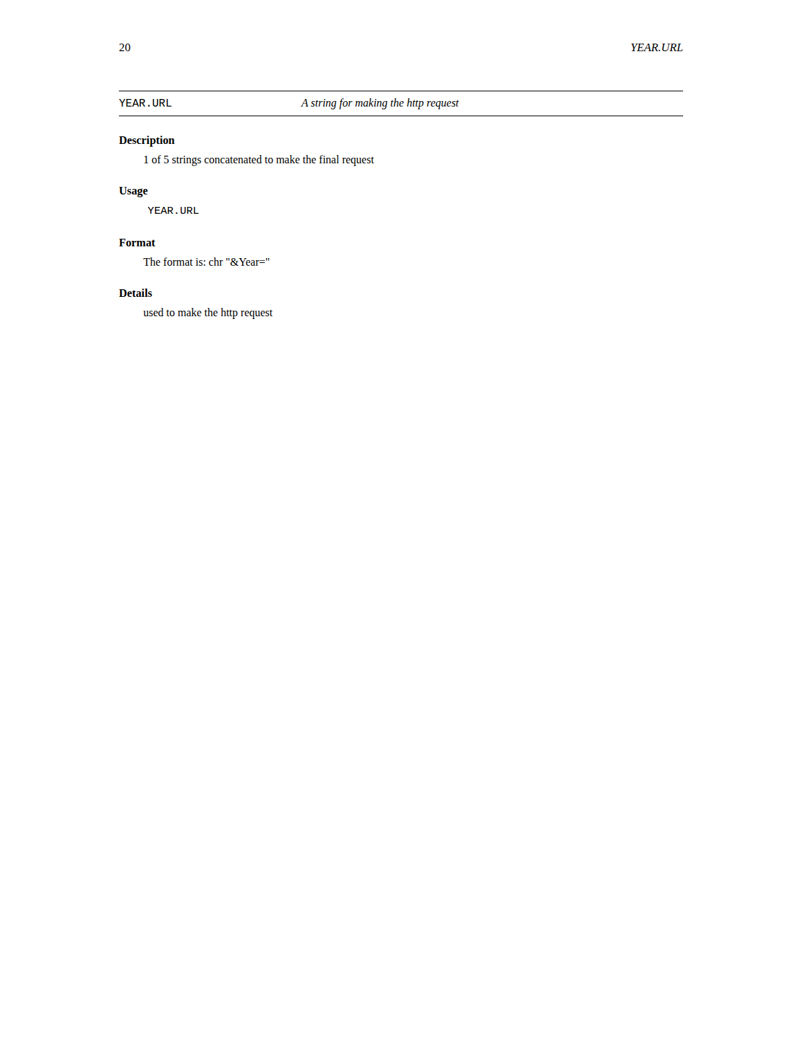20 YEAR.URL
YEAR.URL A string for making the http request
Description
1 of 5 strings concatenated to make the final request
Usage
YEAR.URL
Format
The format is: chr "&Year="
Details
used to make the http request